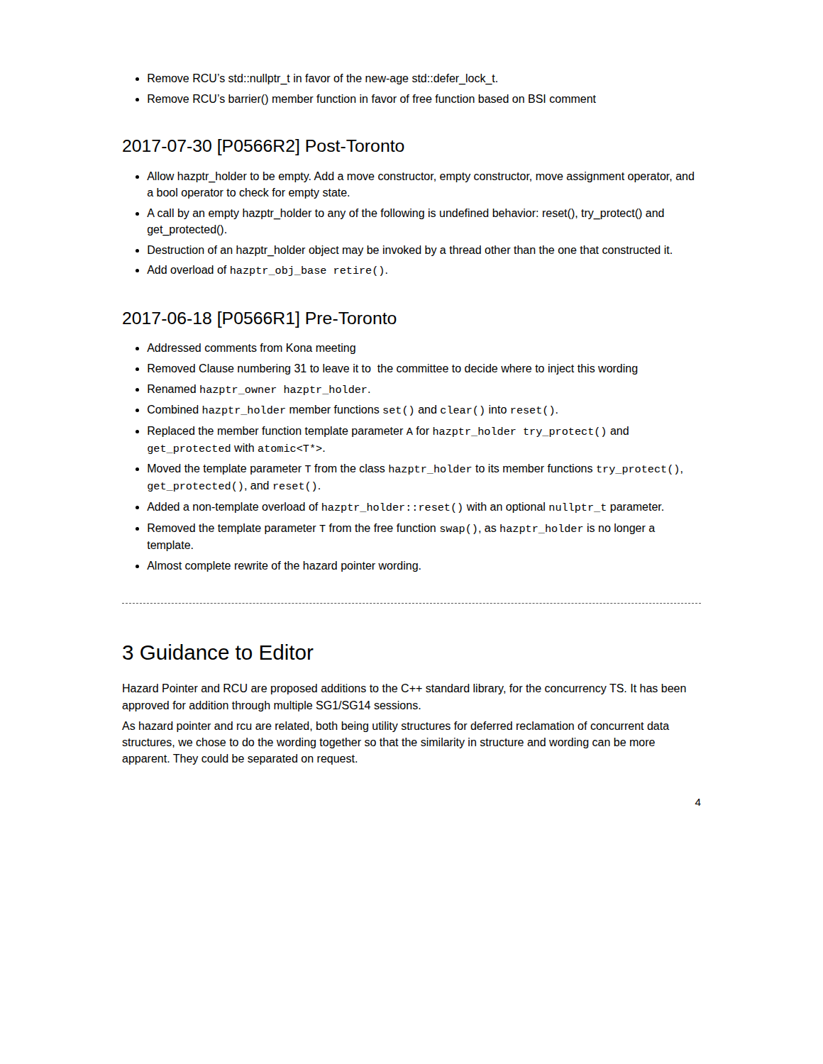Remove RCU’s std::nullptr_t in favor of the new-age std::defer_lock_t.
Remove RCU’s barrier() member function in favor of free function based on BSI comment
2017-07-30 [P0566R2] Post-Toronto
Allow hazptr_holder to be empty. Add a move constructor, empty constructor, move assignment operator, and a bool operator to check for empty state.
A call by an empty hazptr_holder to any of the following is undefined behavior: reset(), try_protect() and get_protected().
Destruction of an hazptr_holder object may be invoked by a thread other than the one that constructed it.
Add overload of hazptr_obj_base retire().
2017-06-18 [P0566R1] Pre-Toronto
Addressed comments from Kona meeting
Removed Clause numbering 31 to leave it to the committee to decide where to inject this wording
Renamed hazptr_owner hazptr_holder.
Combined hazptr_holder member functions set() and clear() into reset().
Replaced the member function template parameter A for hazptr_holder try_protect() and get_protected with atomic<T*>.
Moved the template parameter T from the class hazptr_holder to its member functions try_protect(), get_protected(), and reset().
Added a non-template overload of hazptr_holder::reset() with an optional nullptr_t parameter.
Removed the template parameter T from the free function swap(), as hazptr_holder is no longer a template.
Almost complete rewrite of the hazard pointer wording.
3 Guidance to Editor
Hazard Pointer and RCU are proposed additions to the C++ standard library, for the concurrency TS. It has been approved for addition through multiple SG1/SG14 sessions.
As hazard pointer and rcu are related, both being utility structures for deferred reclamation of concurrent data structures, we chose to do the wording together so that the similarity in structure and wording can be more apparent. They could be separated on request.
4